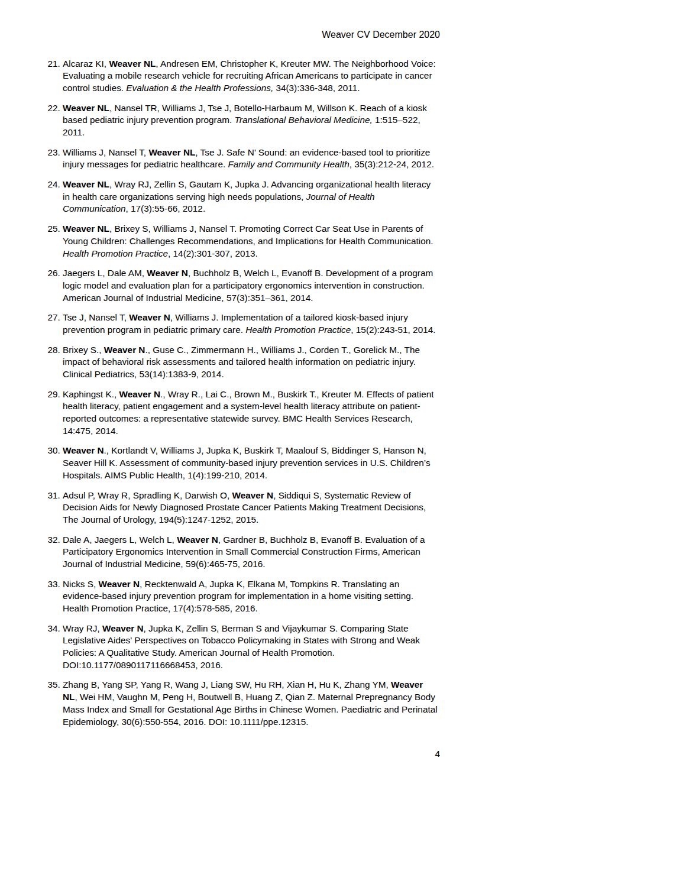Weaver CV December 2020
Alcaraz KI, Weaver NL, Andresen EM, Christopher K, Kreuter MW. The Neighborhood Voice: Evaluating a mobile research vehicle for recruiting African Americans to participate in cancer control studies. Evaluation & the Health Professions, 34(3):336-348, 2011.
Weaver NL, Nansel TR, Williams J, Tse J, Botello-Harbaum M, Willson K. Reach of a kiosk based pediatric injury prevention program. Translational Behavioral Medicine, 1:515–522, 2011.
Williams J, Nansel T, Weaver NL, Tse J. Safe N’ Sound: an evidence-based tool to prioritize injury messages for pediatric healthcare. Family and Community Health, 35(3):212-24, 2012.
Weaver NL, Wray RJ, Zellin S, Gautam K, Jupka J. Advancing organizational health literacy in health care organizations serving high needs populations, Journal of Health Communication, 17(3):55-66, 2012.
Weaver NL, Brixey S, Williams J, Nansel T. Promoting Correct Car Seat Use in Parents of Young Children: Challenges Recommendations, and Implications for Health Communication. Health Promotion Practice, 14(2):301-307, 2013.
Jaegers L, Dale AM, Weaver N, Buchholz B, Welch L, Evanoff B. Development of a program logic model and evaluation plan for a participatory ergonomics intervention in construction. American Journal of Industrial Medicine, 57(3):351–361, 2014.
Tse J, Nansel T, Weaver N, Williams J. Implementation of a tailored kiosk-based injury prevention program in pediatric primary care. Health Promotion Practice, 15(2):243-51, 2014.
Brixey S., Weaver N., Guse C., Zimmermann H., Williams J., Corden T., Gorelick M., The impact of behavioral risk assessments and tailored health information on pediatric injury. Clinical Pediatrics, 53(14):1383-9, 2014.
Kaphingst K., Weaver N., Wray R., Lai C., Brown M., Buskirk T., Kreuter M. Effects of patient health literacy, patient engagement and a system-level health literacy attribute on patient-reported outcomes: a representative statewide survey. BMC Health Services Research, 14:475, 2014.
Weaver N., Kortlandt V, Williams J, Jupka K, Buskirk T, Maalouf S, Biddinger S, Hanson N, Seaver Hill K. Assessment of community-based injury prevention services in U.S. Children’s Hospitals. AIMS Public Health, 1(4):199-210, 2014.
Adsul P, Wray R, Spradling K, Darwish O, Weaver N, Siddiqui S, Systematic Review of Decision Aids for Newly Diagnosed Prostate Cancer Patients Making Treatment Decisions, The Journal of Urology, 194(5):1247-1252, 2015.
Dale A, Jaegers L, Welch L, Weaver N, Gardner B, Buchholz B, Evanoff B. Evaluation of a Participatory Ergonomics Intervention in Small Commercial Construction Firms, American Journal of Industrial Medicine, 59(6):465-75, 2016.
Nicks S, Weaver N, Recktenwald A, Jupka K, Elkana M, Tompkins R. Translating an evidence-based injury prevention program for implementation in a home visiting setting. Health Promotion Practice, 17(4):578-585, 2016.
Wray RJ, Weaver N, Jupka K, Zellin S, Berman S and Vijaykumar S. Comparing State Legislative Aides' Perspectives on Tobacco Policymaking in States with Strong and Weak Policies: A Qualitative Study. American Journal of Health Promotion. DOI:10.1177/0890117116668453, 2016.
Zhang B, Yang SP, Yang R, Wang J, Liang SW, Hu RH, Xian H, Hu K, Zhang YM, Weaver NL, Wei HM, Vaughn M, Peng H, Boutwell B, Huang Z, Qian Z. Maternal Prepregnancy Body Mass Index and Small for Gestational Age Births in Chinese Women. Paediatric and Perinatal Epidemiology, 30(6):550-554, 2016. DOI: 10.1111/ppe.12315.
4